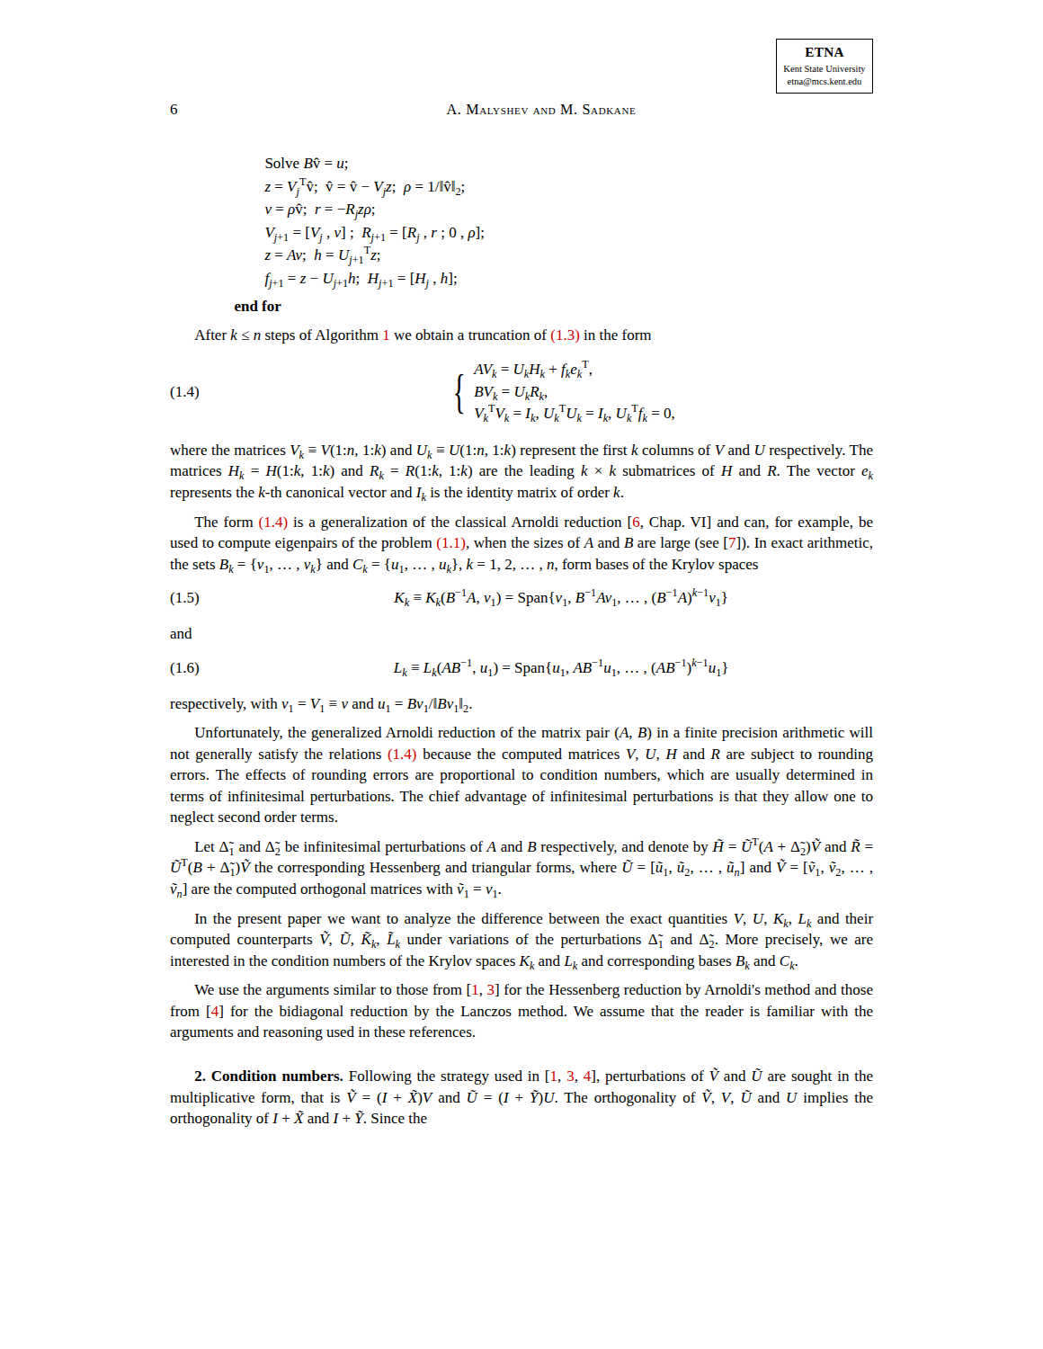ETNA
Kent State University
etna@mcs.kent.edu
6 A. Malyshev and M. Sadkane
Solve Bv̂ = u; z = VjTv̂; v̂ = v̂ − Vjz; ρ = 1/‖v̂‖2; v = ρv̂; r = −Rjzρ; Vj+1 = [Vj , v] ; Rj+1 = [Rj , r ; 0 , ρ]; z = Av; h = Uj+1Tz; fj+1 = z − Uj+1h; Hj+1 = [Hj , h];
end for
After k ≤ n steps of Algorithm 1 we obtain a truncation of (1.3) in the form
(1.4) { AVk = UkHk + fkekT, BVk = UkRk, VkTVk = Ik, UkTUk = Ik, UkTfk = 0,
where the matrices Vk ≡ V(1:n, 1:k) and Uk ≡ U(1:n, 1:k) represent the first k columns of V and U respectively. The matrices Hk = H(1:k, 1:k) and Rk = R(1:k, 1:k) are the leading k × k submatrices of H and R. The vector ek represents the k-th canonical vector and Ik is the identity matrix of order k.
The form (1.4) is a generalization of the classical Arnoldi reduction [6, Chap. VI] and can, for example, be used to compute eigenpairs of the problem (1.1), when the sizes of A and B are large (see [7]). In exact arithmetic, the sets Bk = {v1, … , vk} and Ck = {u1, … , uk}, k = 1, 2, … , n, form bases of the Krylov spaces
(1.5) Kk ≡ Kk(B−1A, v1) = Span{v1, B−1Av1, … , (B−1A)k−1v1}
and
(1.6) Lk ≡ Lk(AB−1, u1) = Span{u1, AB−1u1, … , (AB−1)k−1u1}
respectively, with v1 = V1 ≡ v and u1 = Bv1/‖Bv1‖2.
Unfortunately, the generalized Arnoldi reduction of the matrix pair (A, B) in a finite precision arithmetic will not generally satisfy the relations (1.4) because the computed matrices V, U, H and R are subject to rounding errors. The effects of rounding errors are proportional to condition numbers, which are usually determined in terms of infinitesimal perturbations. The chief advantage of infinitesimal perturbations is that they allow one to neglect second order terms.
Let Δ̃1 and Δ̃2 be infinitesimal perturbations of A and B respectively, and denote by H̃ = ŨT(A + Δ̃2)Ṽ and R̃ = ŨT(B + Δ̃1)Ṽ the corresponding Hessenberg and triangular forms, where Ũ = [ũ1, ũ2, … , ũn] and Ṽ = [ṽ1, ṽ2, … , ṽn] are the computed orthogonal matrices with ṽ1 = v1.
In the present paper we want to analyze the difference between the exact quantities V, U, Kk, Lk and their computed counterparts Ṽ, Ũ, K̃k, L̃k under variations of the perturbations Δ̃1 and Δ̃2. More precisely, we are interested in the condition numbers of the Krylov spaces Kk and Lk and corresponding bases Bk and Ck.
We use the arguments similar to those from [1, 3] for the Hessenberg reduction by Arnoldi's method and those from [4] for the bidiagonal reduction by the Lanczos method. We assume that the reader is familiar with the arguments and reasoning used in these references.
2. Condition numbers. Following the strategy used in [1, 3, 4], perturbations of Ṽ and Ũ are sought in the multiplicative form, that is Ṽ = (I + X̃)V and Ũ = (I + Ỹ)U. The orthogonality of Ṽ, V, Ũ and U implies the orthogonality of I + X̃ and I + Ỹ. Since the